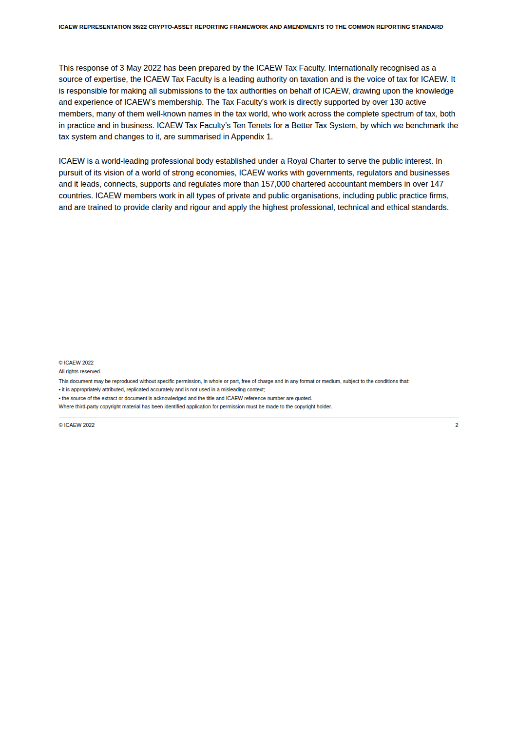ICAEW REPRESENTATION 36/22 CRYPTO-ASSET REPORTING FRAMEWORK AND AMENDMENTS TO THE COMMON REPORTING STANDARD
This response of 3 May 2022 has been prepared by the ICAEW Tax Faculty. Internationally recognised as a source of expertise, the ICAEW Tax Faculty is a leading authority on taxation and is the voice of tax for ICAEW. It is responsible for making all submissions to the tax authorities on behalf of ICAEW, drawing upon the knowledge and experience of ICAEW’s membership. The Tax Faculty’s work is directly supported by over 130 active members, many of them well-known names in the tax world, who work across the complete spectrum of tax, both in practice and in business. ICAEW Tax Faculty’s Ten Tenets for a Better Tax System, by which we benchmark the tax system and changes to it, are summarised in Appendix 1.
ICAEW is a world-leading professional body established under a Royal Charter to serve the public interest. In pursuit of its vision of a world of strong economies, ICAEW works with governments, regulators and businesses and it leads, connects, supports and regulates more than 157,000 chartered accountant members in over 147 countries. ICAEW members work in all types of private and public organisations, including public practice firms, and are trained to provide clarity and rigour and apply the highest professional, technical and ethical standards.
© ICAEW 2022
All rights reserved.
This document may be reproduced without specific permission, in whole or part, free of charge and in any format or medium, subject to the conditions that:
• it is appropriately attributed, replicated accurately and is not used in a misleading context;
• the source of the extract or document is acknowledged and the title and ICAEW reference number are quoted.
Where third-party copyright material has been identified application for permission must be made to the copyright holder.
© ICAEW 2022 2